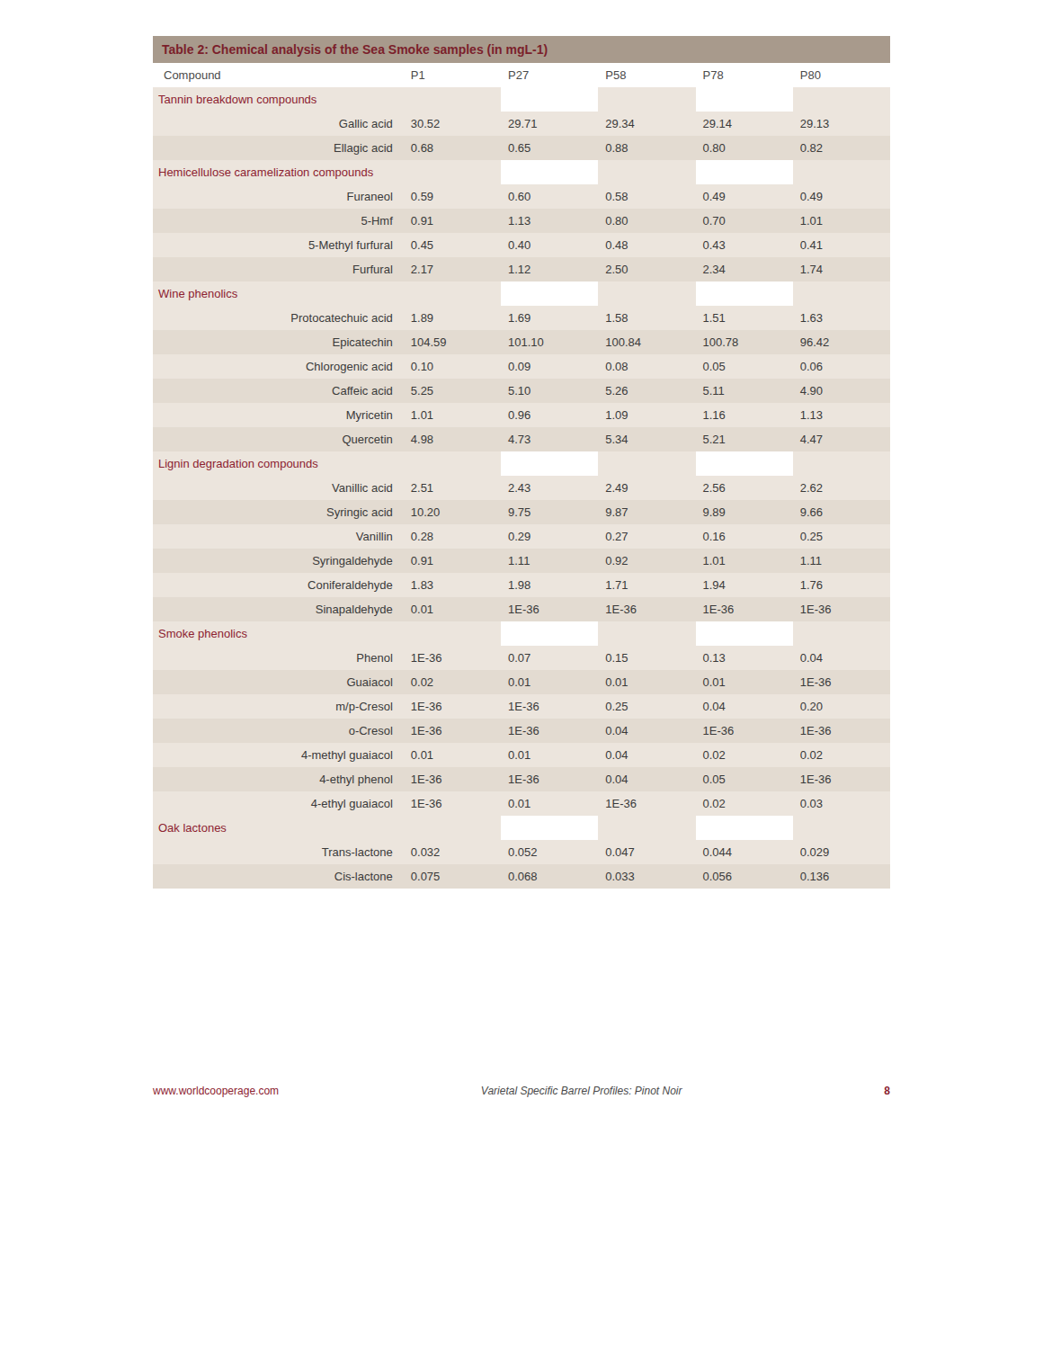Table 2: Chemical analysis of the Sea Smoke samples (in mgL-1)
| Compound | P1 | P27 | P58 | P78 | P80 |
| --- | --- | --- | --- | --- | --- |
| Tannin breakdown compounds | | | | | |
| Gallic acid | 30.52 | 29.71 | 29.34 | 29.14 | 29.13 |
| Ellagic acid | 0.68 | 0.65 | 0.88 | 0.80 | 0.82 |
| Hemicellulose caramelization compounds | | | | | |
| Furaneol | 0.59 | 0.60 | 0.58 | 0.49 | 0.49 |
| 5-Hmf | 0.91 | 1.13 | 0.80 | 0.70 | 1.01 |
| 5-Methyl furfural | 0.45 | 0.40 | 0.48 | 0.43 | 0.41 |
| Furfural | 2.17 | 1.12 | 2.50 | 2.34 | 1.74 |
| Wine phenolics | | | | | |
| Protocatechuic acid | 1.89 | 1.69 | 1.58 | 1.51 | 1.63 |
| Epicatechin | 104.59 | 101.10 | 100.84 | 100.78 | 96.42 |
| Chlorogenic acid | 0.10 | 0.09 | 0.08 | 0.05 | 0.06 |
| Caffeic acid | 5.25 | 5.10 | 5.26 | 5.11 | 4.90 |
| Myricetin | 1.01 | 0.96 | 1.09 | 1.16 | 1.13 |
| Quercetin | 4.98 | 4.73 | 5.34 | 5.21 | 4.47 |
| Lignin degradation compounds | | | | | |
| Vanillic acid | 2.51 | 2.43 | 2.49 | 2.56 | 2.62 |
| Syringic acid | 10.20 | 9.75 | 9.87 | 9.89 | 9.66 |
| Vanillin | 0.28 | 0.29 | 0.27 | 0.16 | 0.25 |
| Syringaldehyde | 0.91 | 1.11 | 0.92 | 1.01 | 1.11 |
| Coniferaldehyde | 1.83 | 1.98 | 1.71 | 1.94 | 1.76 |
| Sinapaldehyde | 0.01 | 1E-36 | 1E-36 | 1E-36 | 1E-36 |
| Smoke phenolics | | | | | |
| Phenol | 1E-36 | 0.07 | 0.15 | 0.13 | 0.04 |
| Guaiacol | 0.02 | 0.01 | 0.01 | 0.01 | 1E-36 |
| m/p-Cresol | 1E-36 | 1E-36 | 0.25 | 0.04 | 0.20 |
| o-Cresol | 1E-36 | 1E-36 | 0.04 | 1E-36 | 1E-36 |
| 4-methyl guaiacol | 0.01 | 0.01 | 0.04 | 0.02 | 0.02 |
| 4-ethyl phenol | 1E-36 | 1E-36 | 0.04 | 0.05 | 1E-36 |
| 4-ethyl guaiacol | 1E-36 | 0.01 | 1E-36 | 0.02 | 0.03 |
| Oak lactones | | | | | |
| Trans-lactone | 0.032 | 0.052 | 0.047 | 0.044 | 0.029 |
| Cis-lactone | 0.075 | 0.068 | 0.033 | 0.056 | 0.136 |
www.worldcooperage.com Varietal Specific Barrel Profiles: Pinot Noir 8